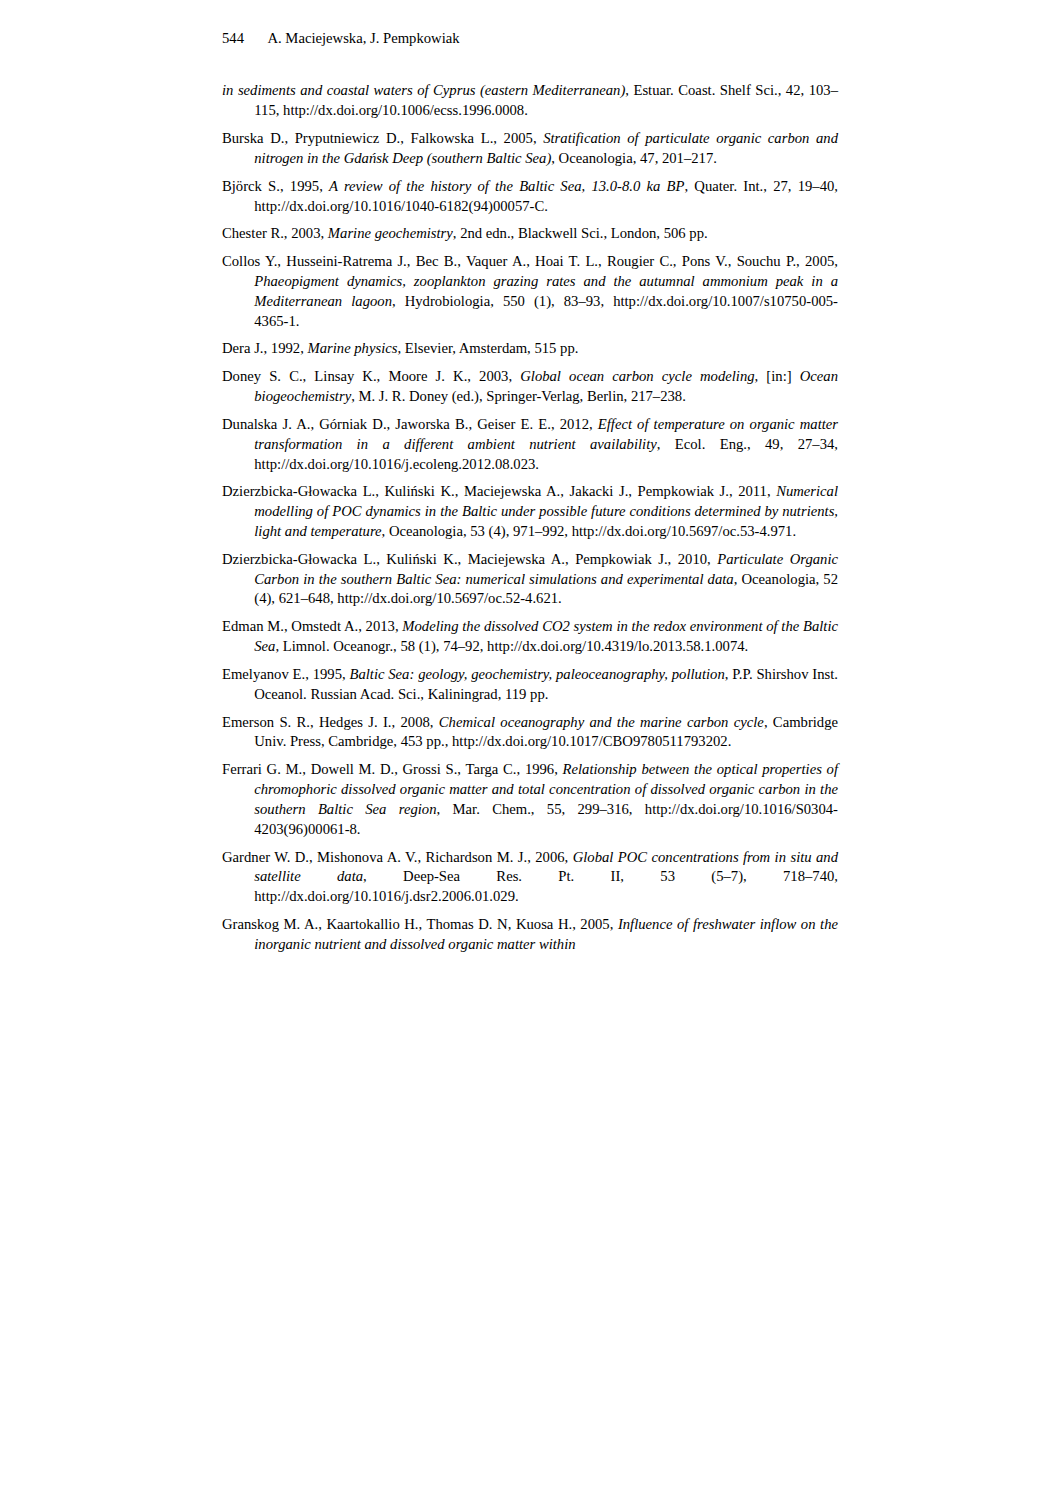544 A. Maciejewska, J. Pempkowiak
in sediments and coastal waters of Cyprus (eastern Mediterranean), Estuar. Coast. Shelf Sci., 42, 103–115, http://dx.doi.org/10.1006/ecss.1996.0008.
Burska D., Pryputniewicz D., Falkowska L., 2005, Stratification of particulate organic carbon and nitrogen in the Gdańsk Deep (southern Baltic Sea), Oceanologia, 47, 201–217.
Björck S., 1995, A review of the history of the Baltic Sea, 13.0-8.0 ka BP, Quater. Int., 27, 19–40, http://dx.doi.org/10.1016/1040-6182(94)00057-C.
Chester R., 2003, Marine geochemistry, 2nd edn., Blackwell Sci., London, 506 pp.
Collos Y., Husseini-Ratrema J., Bec B., Vaquer A., Hoai T. L., Rougier C., Pons V., Souchu P., 2005, Phaeopigment dynamics, zooplankton grazing rates and the autumnal ammonium peak in a Mediterranean lagoon, Hydrobiologia, 550 (1), 83–93, http://dx.doi.org/10.1007/s10750-005-4365-1.
Dera J., 1992, Marine physics, Elsevier, Amsterdam, 515 pp.
Doney S. C., Linsay K., Moore J. K., 2003, Global ocean carbon cycle modeling, [in:] Ocean biogeochemistry, M. J. R. Doney (ed.), Springer-Verlag, Berlin, 217–238.
Dunalska J. A., Górniak D., Jaworska B., Geiser E. E., 2012, Effect of temperature on organic matter transformation in a different ambient nutrient availability, Ecol. Eng., 49, 27–34, http://dx.doi.org/10.1016/j.ecoleng.2012.08.023.
Dzierzbicka-Głowacka L., Kuliński K., Maciejewska A., Jakacki J., Pempkowiak J., 2011, Numerical modelling of POC dynamics in the Baltic under possible future conditions determined by nutrients, light and temperature, Oceanologia, 53 (4), 971–992, http://dx.doi.org/10.5697/oc.53-4.971.
Dzierzbicka-Głowacka L., Kuliński K., Maciejewska A., Pempkowiak J., 2010, Particulate Organic Carbon in the southern Baltic Sea: numerical simulations and experimental data, Oceanologia, 52 (4), 621–648, http://dx.doi.org/10.5697/oc.52-4.621.
Edman M., Omstedt A., 2013, Modeling the dissolved CO2 system in the redox environment of the Baltic Sea, Limnol. Oceanogr., 58 (1), 74–92, http://dx.doi.org/10.4319/lo.2013.58.1.0074.
Emelyanov E., 1995, Baltic Sea: geology, geochemistry, paleoceanography, pollution, P.P. Shirshov Inst. Oceanol. Russian Acad. Sci., Kaliningrad, 119 pp.
Emerson S. R., Hedges J. I., 2008, Chemical oceanography and the marine carbon cycle, Cambridge Univ. Press, Cambridge, 453 pp., http://dx.doi.org/10.1017/CBO9780511793202.
Ferrari G. M., Dowell M. D., Grossi S., Targa C., 1996, Relationship between the optical properties of chromophoric dissolved organic matter and total concentration of dissolved organic carbon in the southern Baltic Sea region, Mar. Chem., 55, 299–316, http://dx.doi.org/10.1016/S0304-4203(96)00061-8.
Gardner W. D., Mishonova A. V., Richardson M. J., 2006, Global POC concentrations from in situ and satellite data, Deep-Sea Res. Pt. II, 53 (5–7), 718–740, http://dx.doi.org/10.1016/j.dsr2.2006.01.029.
Granskog M. A., Kaartokallio H., Thomas D. N, Kuosa H., 2005, Influence of freshwater inflow on the inorganic nutrient and dissolved organic matter within